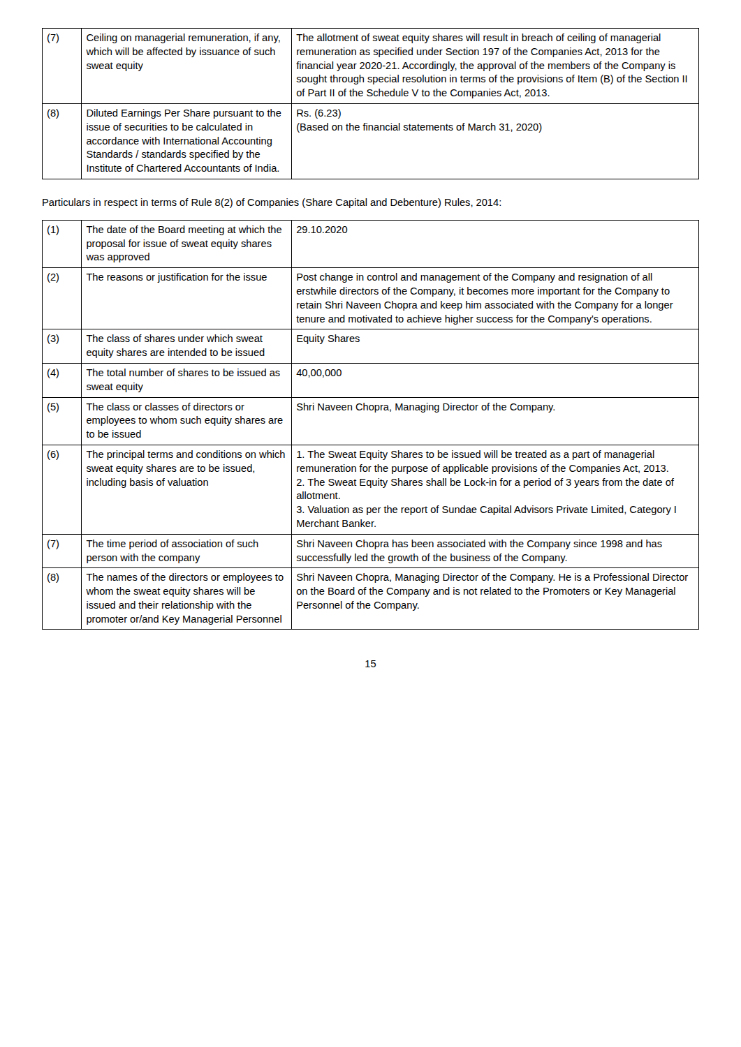| (7) | Ceiling on managerial remuneration, if any, which will be affected by issuance of such sweat equity | The allotment of sweat equity shares will result in breach of ceiling of managerial remuneration as specified under Section 197 of the Companies Act, 2013 for the financial year 2020-21. Accordingly, the approval of the members of the Company is sought through special resolution in terms of the provisions of Item (B) of the Section II of Part II of the Schedule V to the Companies Act, 2013. |
| (8) | Diluted Earnings Per Share pursuant to the issue of securities to be calculated in accordance with International Accounting Standards / standards specified by the Institute of Chartered Accountants of India. | Rs. (6.23) (Based on the financial statements of March 31, 2020) |
Particulars in respect in terms of Rule 8(2) of Companies (Share Capital and Debenture) Rules, 2014:
| (1) | The date of the Board meeting at which the proposal for issue of sweat equity shares was approved | 29.10.2020 |
| (2) | The reasons or justification for the issue | Post change in control and management of the Company and resignation of all erstwhile directors of the Company, it becomes more important for the Company to retain Shri Naveen Chopra and keep him associated with the Company for a longer tenure and motivated to achieve higher success for the Company's operations. |
| (3) | The class of shares under which sweat equity shares are intended to be issued | Equity Shares |
| (4) | The total number of shares to be issued as sweat equity | 40,00,000 |
| (5) | The class or classes of directors or employees to whom such equity shares are to be issued | Shri Naveen Chopra, Managing Director of the Company. |
| (6) | The principal terms and conditions on which sweat equity shares are to be issued, including basis of valuation | 1. The Sweat Equity Shares to be issued will be treated as a part of managerial remuneration for the purpose of applicable provisions of the Companies Act, 2013. 2. The Sweat Equity Shares shall be Lock-in for a period of 3 years from the date of allotment. 3. Valuation as per the report of Sundae Capital Advisors Private Limited, Category I Merchant Banker. |
| (7) | The time period of association of such person with the company | Shri Naveen Chopra has been associated with the Company since 1998 and has successfully led the growth of the business of the Company. |
| (8) | The names of the directors or employees to whom the sweat equity shares will be issued and their relationship with the promoter or/and Key Managerial Personnel | Shri Naveen Chopra, Managing Director of the Company. He is a Professional Director on the Board of the Company and is not related to the Promoters or Key Managerial Personnel of the Company. |
15